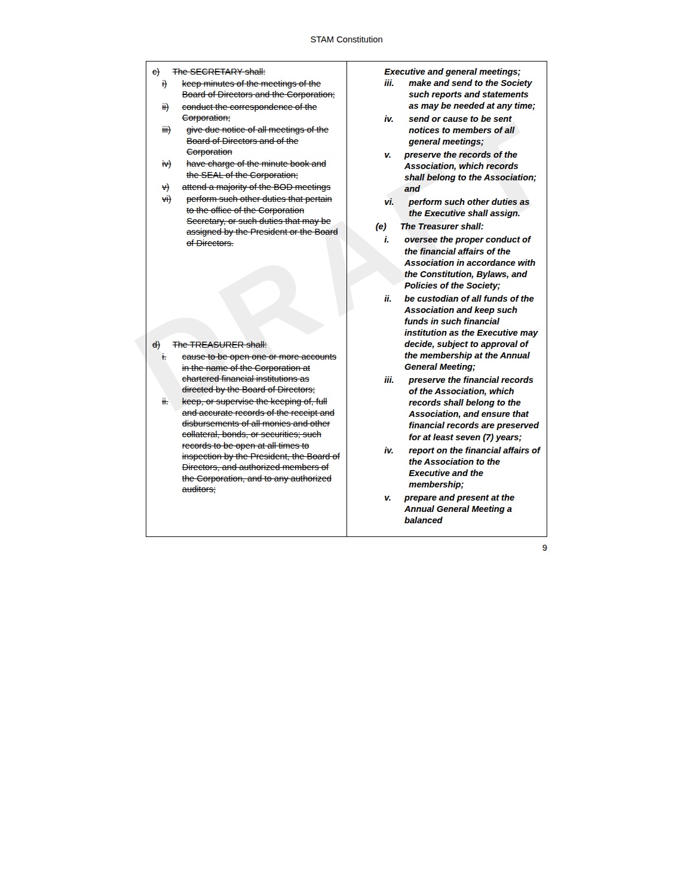STAM Constitution
DRAFT
| c) The SECRETARY shall: i) keep minutes of the meetings of the Board of Directors and the Corporation; ii) conduct the correspondence of the Corporation; iii) give due notice of all meetings of the Board of Directors and of the Corporation iv) have charge of the minute book and the SEAL of the Corporation; v) attend a majority of the BOD meetings vi) perform such other duties that pertain to the office of the Corporation Secretary, or such duties that may be assigned by the President or the Board of Directors. d) The TREASURER shall: i. cause to be open one or more accounts in the name of the Corporation at chartered financial institutions as directed by the Board of Directors; ii. keep, or supervise the keeping of, full and accurate records of the receipt and disbursements of all monies and other collateral, bonds, or securities; such records to be open at all times to inspection by the President, the Board of Directors, and authorized members of the Corporation, and to any authorized auditors; | Executive and general meetings; iii. make and send to the Society such reports and statements as may be needed at any time; iv. send or cause to be sent notices to members of all general meetings; v. preserve the records of the Association, which records shall belong to the Association; and vi. perform such other duties as the Executive shall assign. (e) The Treasurer shall: i. oversee the proper conduct of the financial affairs of the Association in accordance with the Constitution, Bylaws, and Policies of the Society; ii. be custodian of all funds of the Association and keep such funds in such financial institution as the Executive may decide, subject to approval of the membership at the Annual General Meeting; iii. preserve the financial records of the Association, which records shall belong to the Association, and ensure that financial records are preserved for at least seven (7) years; iv. report on the financial affairs of the Association to the Executive and the membership; v. prepare and present at the Annual General Meeting a balanced |
9